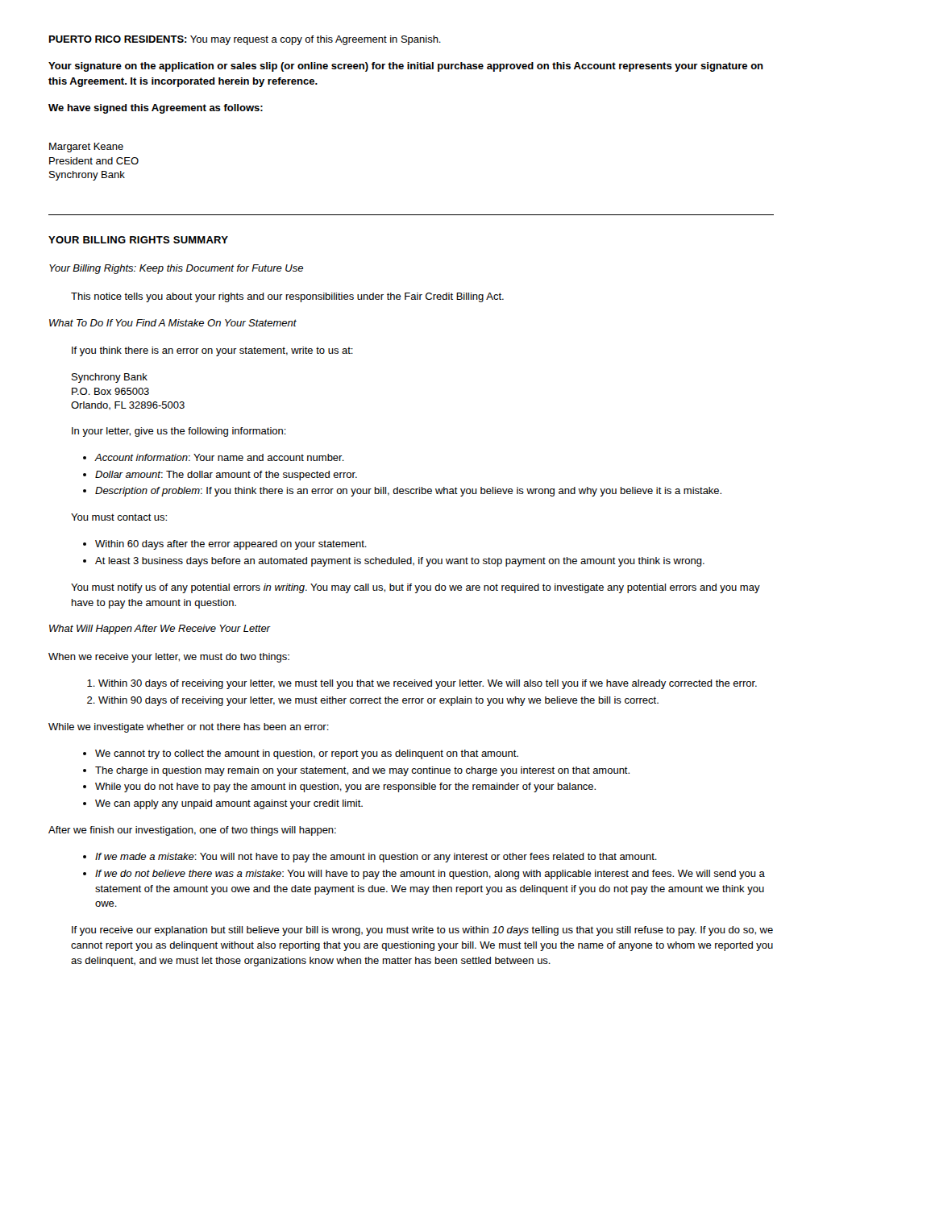PUERTO RICO RESIDENTS: You may request a copy of this Agreement in Spanish.
Your signature on the application or sales slip (or online screen) for the initial purchase approved on this Account represents your signature on this Agreement. It is incorporated herein by reference.
We have signed this Agreement as follows:
Margaret Keane
President and CEO
Synchrony Bank
YOUR BILLING RIGHTS SUMMARY
Your Billing Rights: Keep this Document for Future Use
This notice tells you about your rights and our responsibilities under the Fair Credit Billing Act.
What To Do If You Find A Mistake On Your Statement
If you think there is an error on your statement, write to us at:
Synchrony Bank
P.O. Box 965003
Orlando, FL 32896-5003
In your letter, give us the following information:
Account information: Your name and account number.
Dollar amount: The dollar amount of the suspected error.
Description of problem: If you think there is an error on your bill, describe what you believe is wrong and why you believe it is a mistake.
You must contact us:
Within 60 days after the error appeared on your statement.
At least 3 business days before an automated payment is scheduled, if you want to stop payment on the amount you think is wrong.
You must notify us of any potential errors in writing. You may call us, but if you do we are not required to investigate any potential errors and you may have to pay the amount in question.
What Will Happen After We Receive Your Letter
When we receive your letter, we must do two things:
Within 30 days of receiving your letter, we must tell you that we received your letter. We will also tell you if we have already corrected the error.
Within 90 days of receiving your letter, we must either correct the error or explain to you why we believe the bill is correct.
While we investigate whether or not there has been an error:
We cannot try to collect the amount in question, or report you as delinquent on that amount.
The charge in question may remain on your statement, and we may continue to charge you interest on that amount.
While you do not have to pay the amount in question, you are responsible for the remainder of your balance.
We can apply any unpaid amount against your credit limit.
After we finish our investigation, one of two things will happen:
If we made a mistake: You will not have to pay the amount in question or any interest or other fees related to that amount.
If we do not believe there was a mistake: You will have to pay the amount in question, along with applicable interest and fees. We will send you a statement of the amount you owe and the date payment is due. We may then report you as delinquent if you do not pay the amount we think you owe.
If you receive our explanation but still believe your bill is wrong, you must write to us within 10 days telling us that you still refuse to pay. If you do so, we cannot report you as delinquent without also reporting that you are questioning your bill. We must tell you the name of anyone to whom we reported you as delinquent, and we must let those organizations know when the matter has been settled between us.